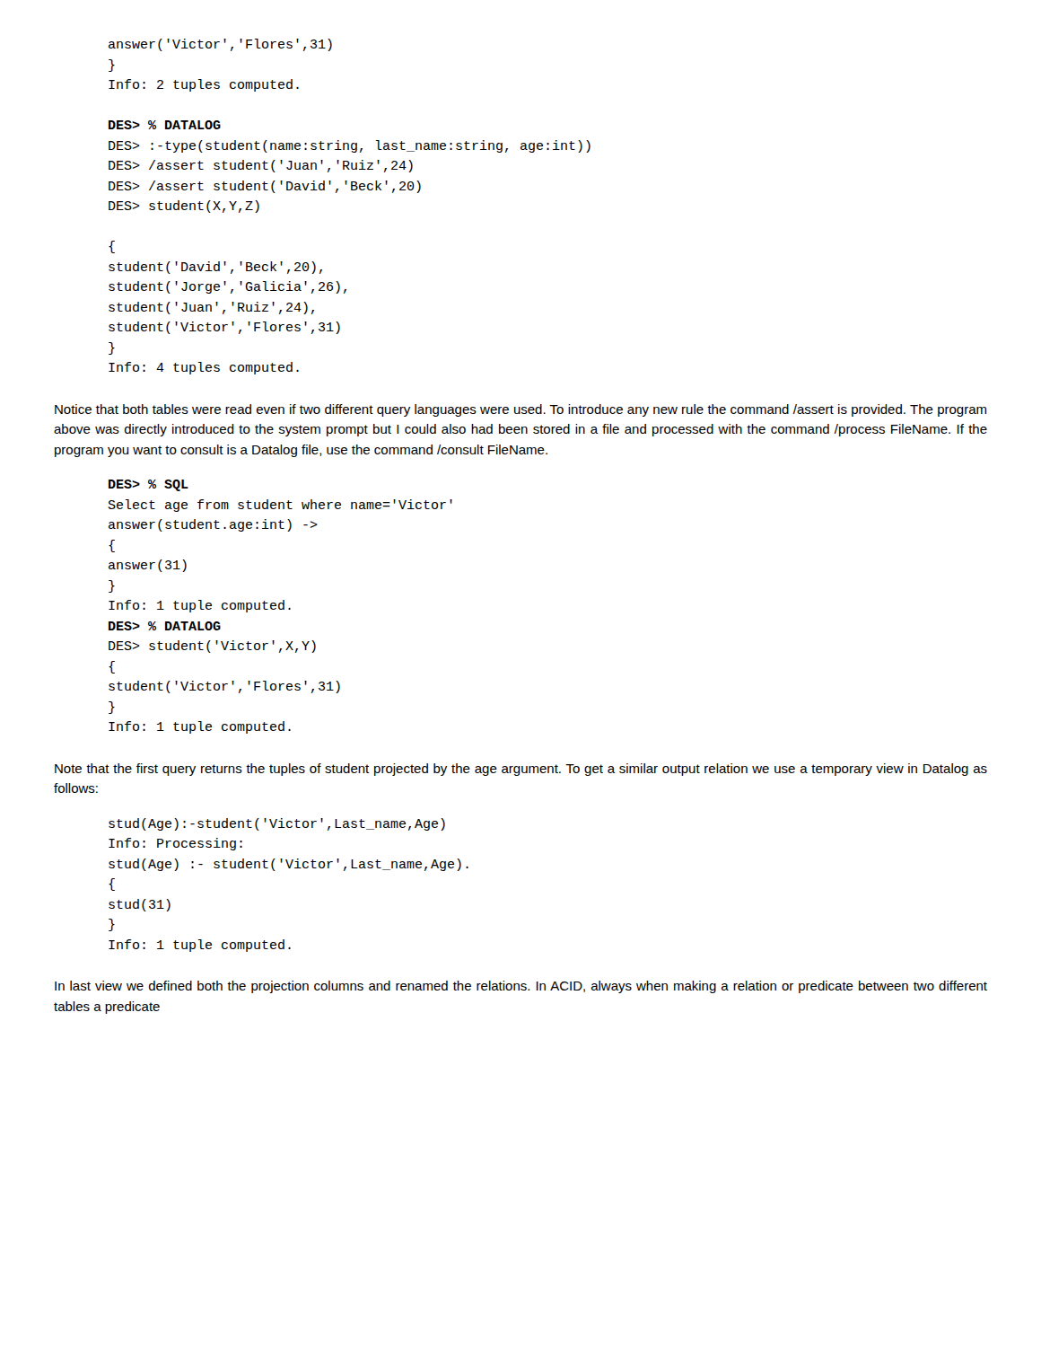answer('Victor','Flores',31)
}
Info: 2 tuples computed.

DES> % DATALOG
DES> :-type(student(name:string, last_name:string, age:int))
DES> /assert student('Juan','Ruiz',24)
DES> /assert student('David','Beck',20)
DES> student(X,Y,Z)

{
student('David','Beck',20),
student('Jorge','Galicia',26),
student('Juan','Ruiz',24),
student('Victor','Flores',31)
}
Info: 4 tuples computed.
Notice that both tables were read even if two different query languages were used. To introduce any new rule the command /assert is provided. The program above was directly introduced to the system prompt but I could also had been stored in a file and processed with the command /process FileName. If the program you want to consult is a Datalog file, use the command /consult FileName.
DES> % SQL
Select age from student where name='Victor'
answer(student.age:int) ->
{
answer(31)
}
Info: 1 tuple computed.
DES> % DATALOG
DES> student('Victor',X,Y)
{
student('Victor','Flores',31)
}
Info: 1 tuple computed.
Note that the first query returns the tuples of student projected by the age argument. To get a similar output relation we use a temporary view in Datalog as follows:
stud(Age):-student('Victor',Last_name,Age)
Info: Processing:
stud(Age) :- student('Victor',Last_name,Age).
{
stud(31)
}
Info: 1 tuple computed.
In last view we defined both the projection columns and renamed the relations. In ACID, always when making a relation or predicate between two different tables a predicate